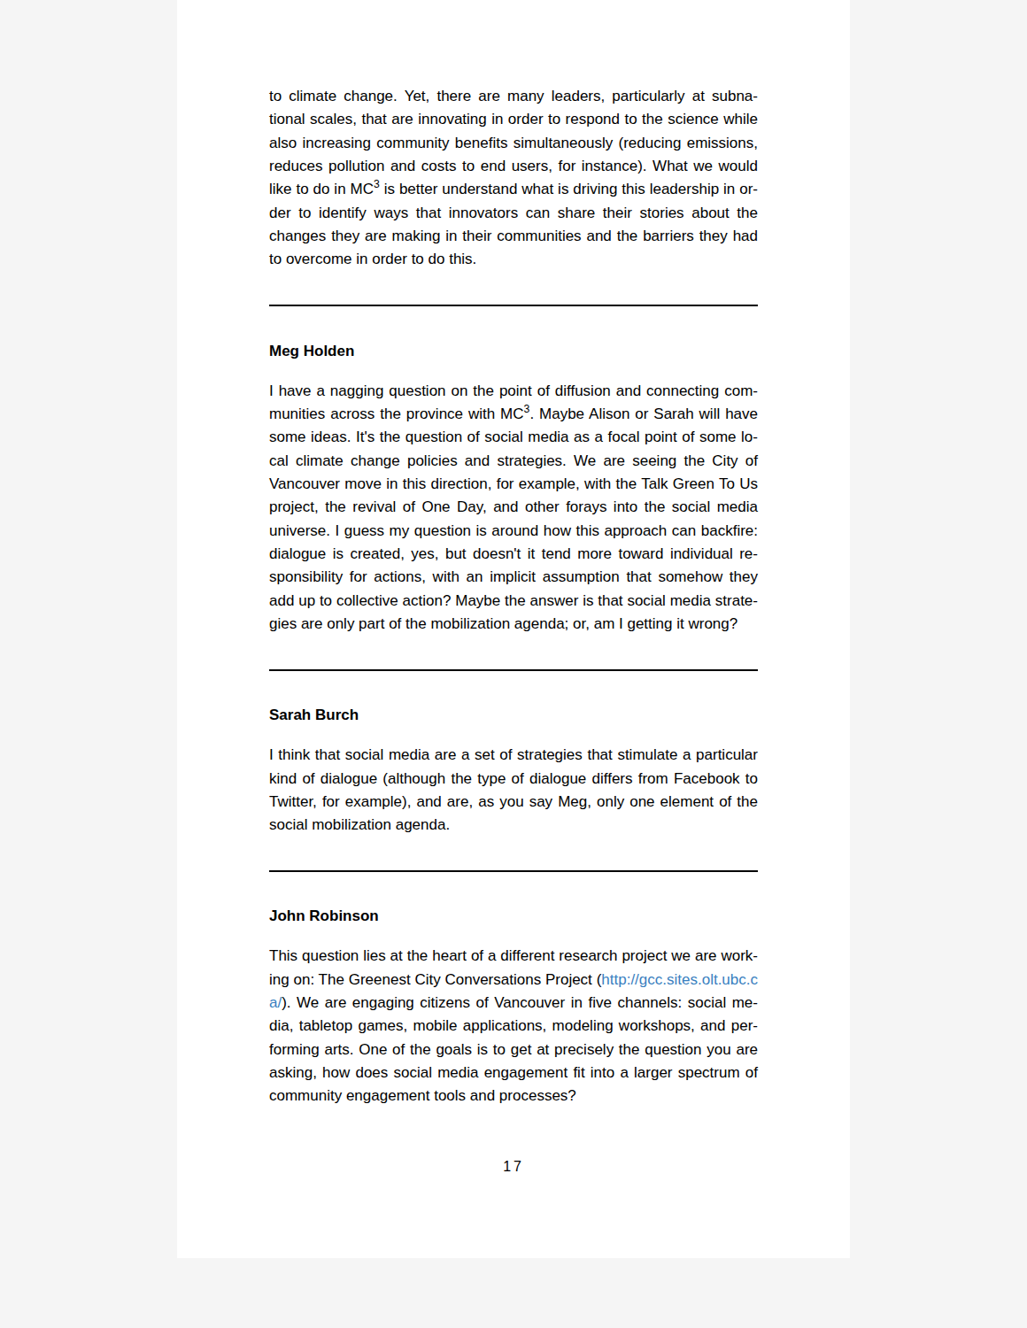to climate change. Yet, there are many leaders, particularly at subnational scales, that are innovating in order to respond to the science while also increasing community benefits simultaneously (reducing emissions, reduces pollution and costs to end users, for instance). What we would like to do in MC3 is better understand what is driving this leadership in order to identify ways that innovators can share their stories about the changes they are making in their communities and the barriers they had to overcome in order to do this.
Meg Holden
I have a nagging question on the point of diffusion and connecting communities across the province with MC3. Maybe Alison or Sarah will have some ideas. It's the question of social media as a focal point of some local climate change policies and strategies. We are seeing the City of Vancouver move in this direction, for example, with the Talk Green To Us project, the revival of One Day, and other forays into the social media universe. I guess my question is around how this approach can backfire: dialogue is created, yes, but doesn't it tend more toward individual responsibility for actions, with an implicit assumption that somehow they add up to collective action? Maybe the answer is that social media strategies are only part of the mobilization agenda; or, am I getting it wrong?
Sarah Burch
I think that social media are a set of strategies that stimulate a particular kind of dialogue (although the type of dialogue differs from Facebook to Twitter, for example), and are, as you say Meg, only one element of the social mobilization agenda.
John Robinson
This question lies at the heart of a different research project we are working on: The Greenest City Conversations Project (http://gcc.sites.olt.ubc.ca/). We are engaging citizens of Vancouver in five channels: social media, tabletop games, mobile applications, modeling workshops, and performing arts. One of the goals is to get at precisely the question you are asking, how does social media engagement fit into a larger spectrum of community engagement tools and processes?
17